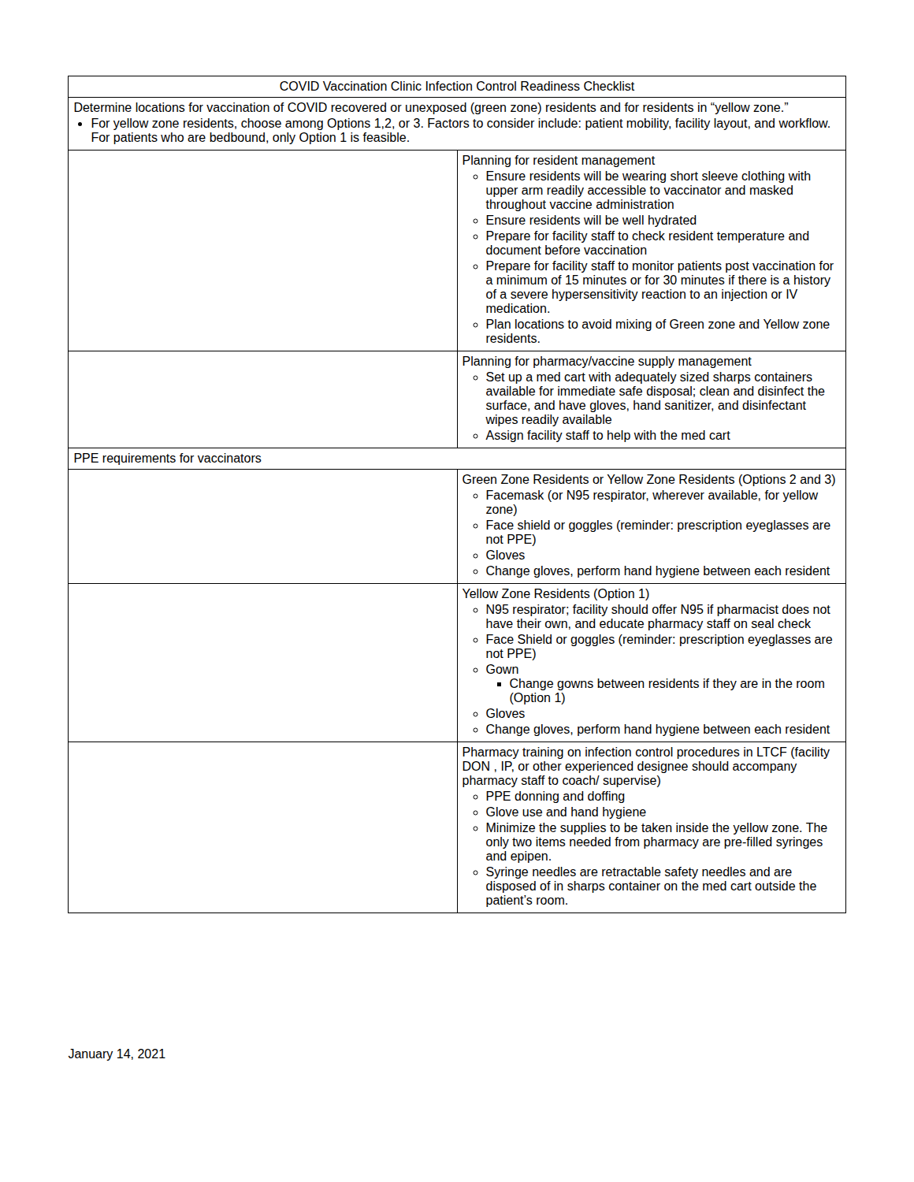| COVID Vaccination Clinic Infection Control Readiness Checklist |
| Determine locations for vaccination of COVID recovered or unexposed (green zone) residents and for residents in “yellow zone.” For yellow zone residents, choose among Options 1,2, or 3. Factors to consider include: patient mobility, facility layout, and workflow. For patients who are bedbound, only Option 1 is feasible. |
| | Planning for resident management Ensure residents will be wearing short sleeve clothing with upper arm readily accessible to vaccinator and masked throughout vaccine administration Ensure residents will be well hydrated Prepare for facility staff to check resident temperature and document before vaccination Prepare for facility staff to monitor patients post vaccination for a minimum of 15 minutes or for 30 minutes if there is a history of a severe hypersensitivity reaction to an injection or IV medication. Plan locations to avoid mixing of Green zone and Yellow zone residents. |
| | Planning for pharmacy/vaccine supply management Set up a med cart with adequately sized sharps containers available for immediate safe disposal; clean and disinfect the surface, and have gloves, hand sanitizer, and disinfectant wipes readily available Assign facility staff to help with the med cart |
| PPE requirements for vaccinators |
| | Green Zone Residents or Yellow Zone Residents (Options 2 and 3) Facemask (or N95 respirator, wherever available, for yellow zone) Face shield or goggles (reminder: prescription eyeglasses are not PPE) Gloves Change gloves, perform hand hygiene between each resident |
| | Yellow Zone Residents (Option 1) N95 respirator; facility should offer N95 if pharmacist does not have their own, and educate pharmacy staff on seal check Face Shield or goggles (reminder: prescription eyeglasses are not PPE) Gown Change gowns between residents if they are in the room (Option 1) Gloves Change gloves, perform hand hygiene between each resident |
| | Pharmacy training on infection control procedures in LTCF (facility DON , IP, or other experienced designee should accompany pharmacy staff to coach/ supervise) PPE donning and doffing Glove use and hand hygiene Minimize the supplies to be taken inside the yellow zone. The only two items needed from pharmacy are pre-filled syringes and epipen. Syringe needles are retractable safety needles and are disposed of in sharps container on the med cart outside the patient’s room. |
January 14, 2021